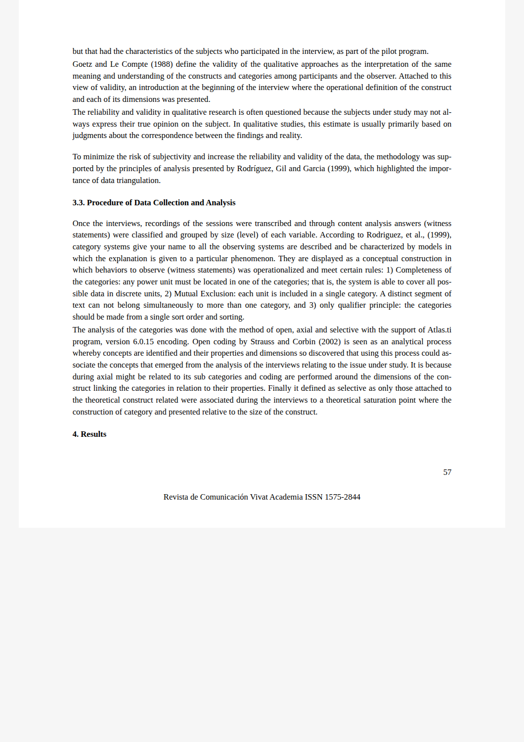but that had the characteristics of the subjects who participated in the interview, as part of the pilot program.
Goetz and Le Compte (1988) define the validity of the qualitative approaches as the interpretation of the same meaning and understanding of the constructs and categories among participants and the observer. Attached to this view of validity, an introduction at the beginning of the interview where the operational definition of the construct and each of its dimensions was presented.
The reliability and validity in qualitative research is often questioned because the subjects under study may not always express their true opinion on the subject. In qualitative studies, this estimate is usually primarily based on judgments about the correspondence between the findings and reality.
To minimize the risk of subjectivity and increase the reliability and validity of the data, the methodology was supported by the principles of analysis presented by Rodríguez, Gil and Garcia (1999), which highlighted the importance of data triangulation.
3.3. Procedure of Data Collection and Analysis
Once the interviews, recordings of the sessions were transcribed and through content analysis answers (witness statements) were classified and grouped by size (level) of each variable. According to Rodriguez, et al., (1999), category systems give your name to all the observing systems are described and be characterized by models in which the explanation is given to a particular phenomenon. They are displayed as a conceptual construction in which behaviors to observe (witness statements) was operationalized and meet certain rules: 1) Completeness of the categories: any power unit must be located in one of the categories; that is, the system is able to cover all possible data in discrete units, 2) Mutual Exclusion: each unit is included in a single category. A distinct segment of text can not belong simultaneously to more than one category, and 3) only qualifier principle: the categories should be made from a single sort order and sorting.
The analysis of the categories was done with the method of open, axial and selective with the support of Atlas.ti program, version 6.0.15 encoding. Open coding by Strauss and Corbin (2002) is seen as an analytical process whereby concepts are identified and their properties and dimensions so discovered that using this process could associate the concepts that emerged from the analysis of the interviews relating to the issue under study. It is because during axial might be related to its sub categories and coding are performed around the dimensions of the construct linking the categories in relation to their properties. Finally it defined as selective as only those attached to the theoretical construct related were associated during the interviews to a theoretical saturation point where the construction of category and presented relative to the size of the construct.
4. Results
57
Revista de Comunicación Vivat Academia ISSN 1575-2844